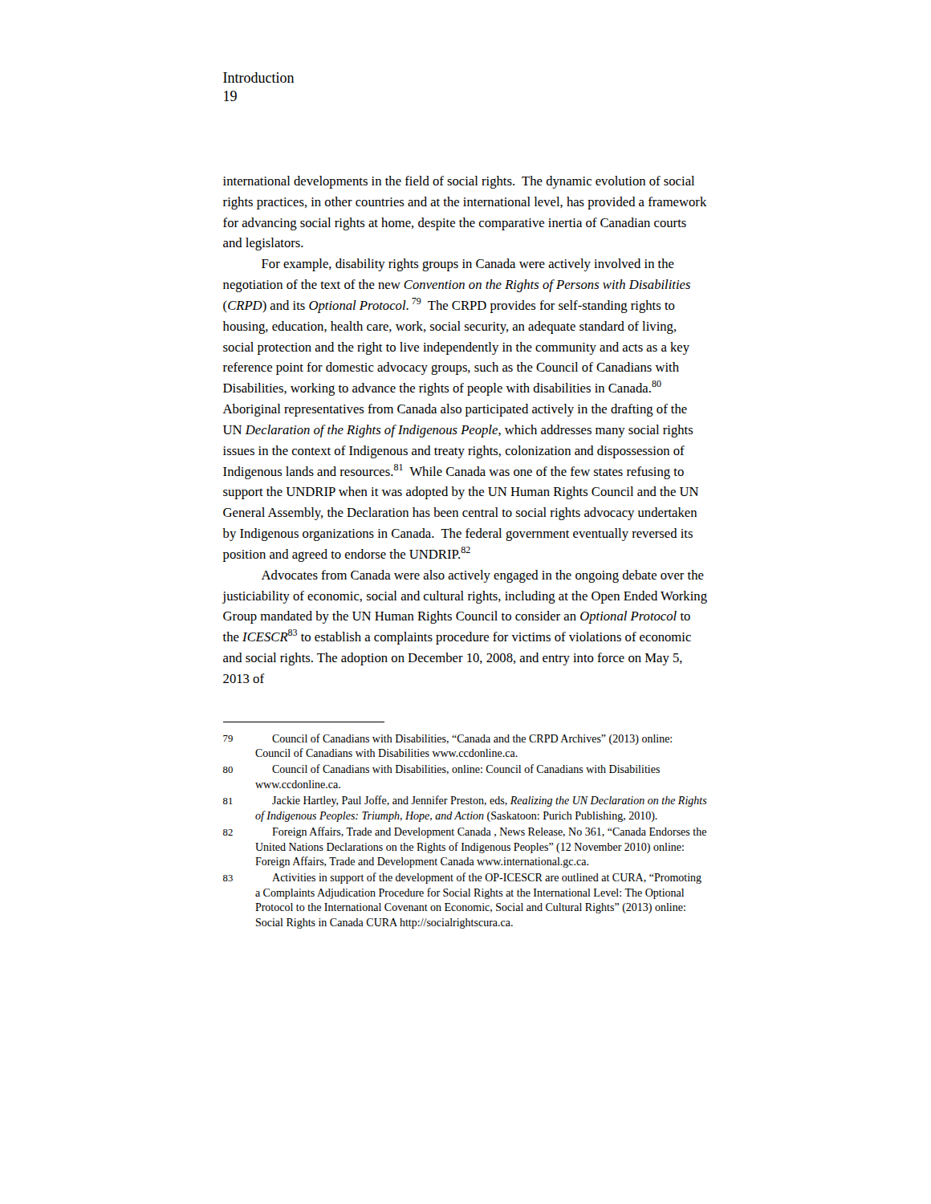Introduction
19
international developments in the field of social rights. The dynamic evolution of social rights practices, in other countries and at the international level, has provided a framework for advancing social rights at home, despite the comparative inertia of Canadian courts and legislators.
For example, disability rights groups in Canada were actively involved in the negotiation of the text of the new Convention on the Rights of Persons with Disabilities (CRPD) and its Optional Protocol. 79 The CRPD provides for self-standing rights to housing, education, health care, work, social security, an adequate standard of living, social protection and the right to live independently in the community and acts as a key reference point for domestic advocacy groups, such as the Council of Canadians with Disabilities, working to advance the rights of people with disabilities in Canada.80 Aboriginal representatives from Canada also participated actively in the drafting of the UN Declaration of the Rights of Indigenous People, which addresses many social rights issues in the context of Indigenous and treaty rights, colonization and dispossession of Indigenous lands and resources.81 While Canada was one of the few states refusing to support the UNDRIP when it was adopted by the UN Human Rights Council and the UN General Assembly, the Declaration has been central to social rights advocacy undertaken by Indigenous organizations in Canada. The federal government eventually reversed its position and agreed to endorse the UNDRIP.82
Advocates from Canada were also actively engaged in the ongoing debate over the justiciability of economic, social and cultural rights, including at the Open Ended Working Group mandated by the UN Human Rights Council to consider an Optional Protocol to the ICESCR83 to establish a complaints procedure for victims of violations of economic and social rights. The adoption on December 10, 2008, and entry into force on May 5, 2013 of
79
Council of Canadians with Disabilities, “Canada and the CRPD Archives” (2013) online: Council of Canadians with Disabilities www.ccdonline.ca.
80
Council of Canadians with Disabilities, online: Council of Canadians with Disabilities www.ccdonline.ca.
81
Jackie Hartley, Paul Joffe, and Jennifer Preston, eds, Realizing the UN Declaration on the Rights of Indigenous Peoples: Triumph, Hope, and Action (Saskatoon: Purich Publishing, 2010).
82
Foreign Affairs, Trade and Development Canada , News Release, No 361, “Canada Endorses the United Nations Declarations on the Rights of Indigenous Peoples” (12 November 2010) online: Foreign Affairs, Trade and Development Canada www.international.gc.ca.
83
Activities in support of the development of the OP-ICESCR are outlined at CURA, “Promoting a Complaints Adjudication Procedure for Social Rights at the International Level: The Optional Protocol to the International Covenant on Economic, Social and Cultural Rights” (2013) online: Social Rights in Canada CURA http://socialrightscura.ca.